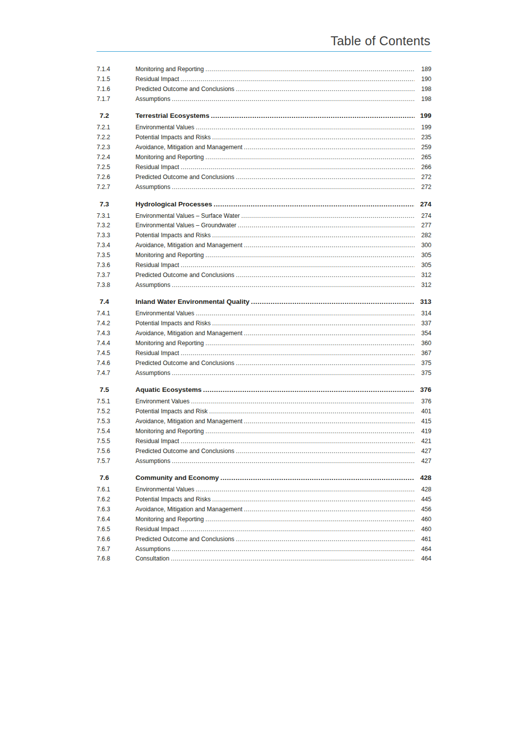Table of Contents
| 7.1.4 | Monitoring and Reporting ................................................................................................................................. | 189 |
| 7.1.5 | Residual Impact ................................................................................................................................................. | 190 |
| 7.1.6 | Predicted Outcome and Conclusions ................................................................................................................. | 198 |
| 7.1.7 | Assumptions ....................................................................................................................................................... | 198 |
| 7.2 | Terrestrial Ecosystems ..................................................................................................................... | 199 |
| 7.2.1 | Environmental Values ....................................................................................................................................... | 199 |
| 7.2.2 | Potential Impacts and Risks .............................................................................................................................. | 235 |
| 7.2.3 | Avoidance, Mitigation and Management ......................................................................................................... | 259 |
| 7.2.4 | Monitoring and Reporting ................................................................................................................................. | 265 |
| 7.2.5 | Residual Impact ................................................................................................................................................. | 266 |
| 7.2.6 | Predicted Outcome and Conclusions ................................................................................................................. | 272 |
| 7.2.7 | Assumptions ....................................................................................................................................................... | 272 |
| 7.3 | Hydrological Processes ..................................................................................................................... | 274 |
| 7.3.1 | Environmental Values – Surface Water ........................................................................................................... | 274 |
| 7.3.2 | Environmental Values – Groundwater ............................................................................................................. | 277 |
| 7.3.3 | Potential Impacts and Risks .............................................................................................................................. | 282 |
| 7.3.4 | Avoidance, Mitigation and Management ......................................................................................................... | 300 |
| 7.3.5 | Monitoring and Reporting ................................................................................................................................. | 305 |
| 7.3.6 | Residual Impact ................................................................................................................................................. | 305 |
| 7.3.7 | Predicted Outcome and Conclusions ................................................................................................................. | 312 |
| 7.3.8 | Assumptions ....................................................................................................................................................... | 312 |
| 7.4 | Inland Water Environmental Quality ....................................................................................................... | 313 |
| 7.4.1 | Environmental Values ....................................................................................................................................... | 314 |
| 7.4.2 | Potential Impacts and Risks .............................................................................................................................. | 337 |
| 7.4.3 | Avoidance, Mitigation and Management ......................................................................................................... | 354 |
| 7.4.4 | Monitoring and Reporting ................................................................................................................................. | 360 |
| 7.4.5 | Residual Impact ................................................................................................................................................. | 367 |
| 7.4.6 | Predicted Outcome and Conclusions ................................................................................................................. | 375 |
| 7.4.7 | Assumptions ....................................................................................................................................................... | 375 |
| 7.5 | Aquatic Ecosystems ............................................................................................................................ | 376 |
| 7.5.1 | Environment Values .......................................................................................................................................... | 376 |
| 7.5.2 | Potential Impacts and Risk ................................................................................................................................ | 401 |
| 7.5.3 | Avoidance, Mitigation and Management ......................................................................................................... | 415 |
| 7.5.4 | Monitoring and Reporting ................................................................................................................................. | 419 |
| 7.5.5 | Residual Impact ................................................................................................................................................. | 421 |
| 7.5.6 | Predicted Outcome and Conclusions ................................................................................................................. | 427 |
| 7.5.7 | Assumptions ....................................................................................................................................................... | 427 |
| 7.6 | Community and Economy .................................................................................................................. | 428 |
| 7.6.1 | Environmental Values ....................................................................................................................................... | 428 |
| 7.6.2 | Potential Impacts and Risks .............................................................................................................................. | 445 |
| 7.6.3 | Avoidance, Mitigation and Management ......................................................................................................... | 456 |
| 7.6.4 | Monitoring and Reporting ................................................................................................................................. | 460 |
| 7.6.5 | Residual Impact ................................................................................................................................................. | 460 |
| 7.6.6 | Predicted Outcome and Conclusions ................................................................................................................. | 461 |
| 7.6.7 | Assumptions ....................................................................................................................................................... | 464 |
| 7.6.8 | Consultation ....................................................................................................................................................... | 464 |